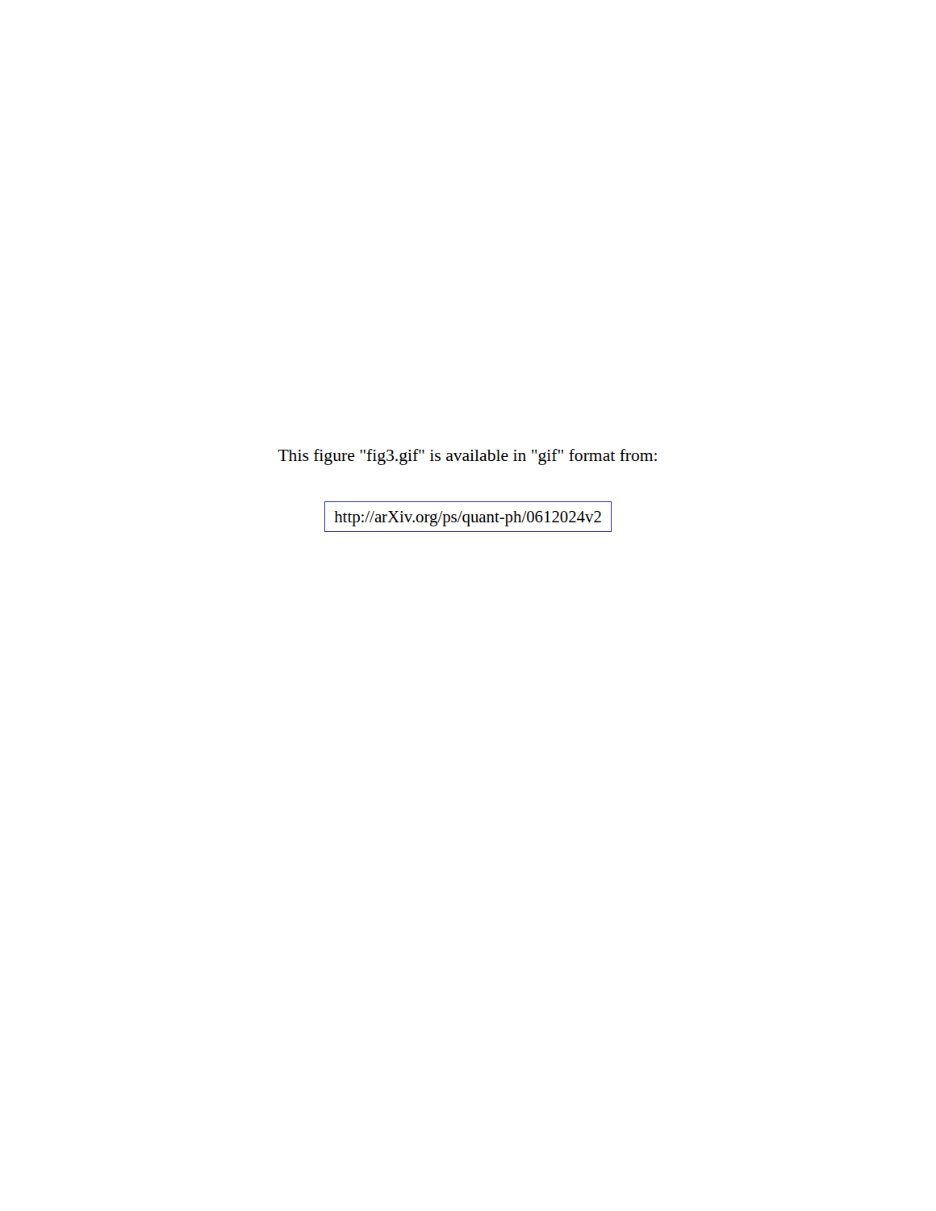This figure "fig3.gif" is available in "gif" format from:
http://arXiv.org/ps/quant-ph/0612024v2